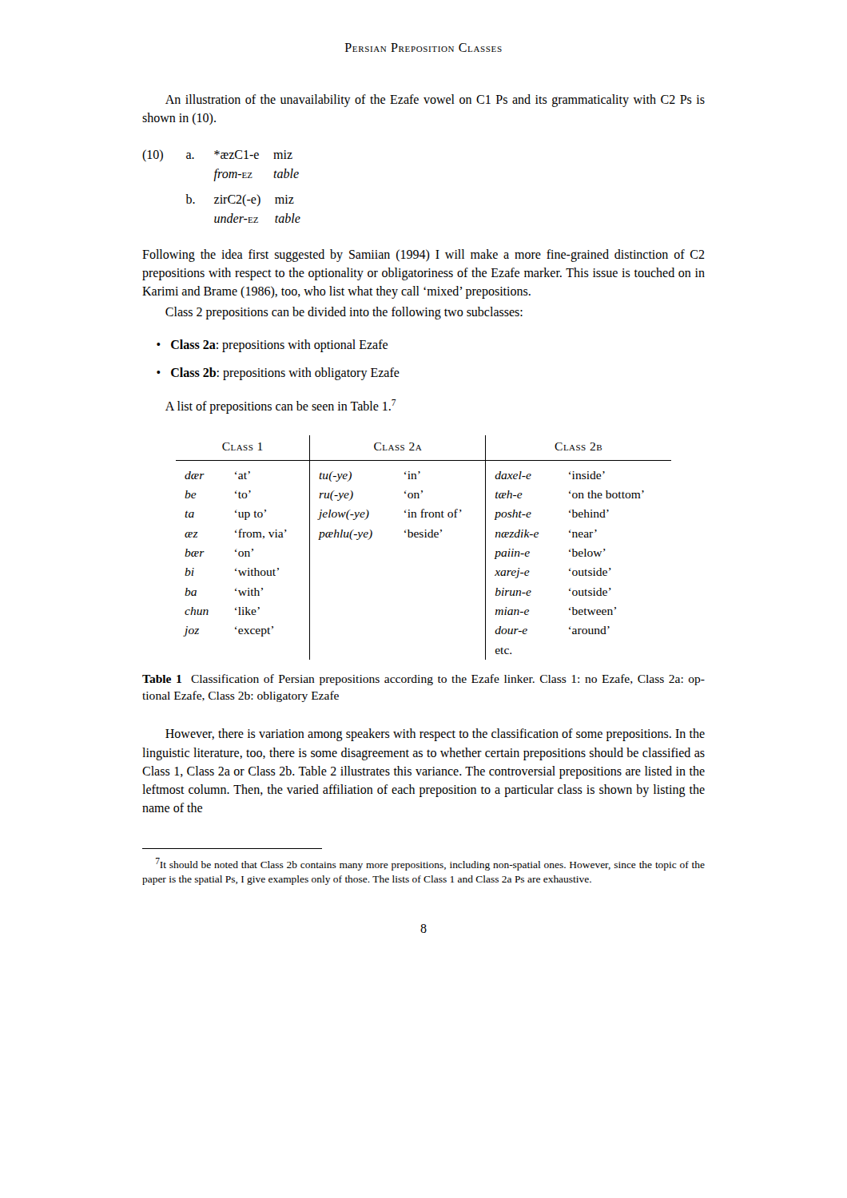Persian Preposition Classes
An illustration of the unavailability of the Ezafe vowel on C1 Ps and its grammaticality with C2 Ps is shown in (10).
(10)
a.
*æzC1-e from-ez miz table
b.
zirC2(-e) under-ez miz table
Following the idea first suggested by Samiian (1994) I will make a more fine-grained distinction of C2 prepositions with respect to the optionality or obligatoriness of the Ezafe marker. This issue is touched on in Karimi and Brame (1986), too, who list what they call ‘mixed’ prepositions.
Class 2 prepositions can be divided into the following two subclasses:
Class 2a: prepositions with optional Ezafe
Class 2b: prepositions with obligatory Ezafe
A list of prepositions can be seen in Table 1.7
| Class 1 | Class 2a | Class 2b |
| --- | --- | --- |
| dær | ‘at’ | tu(-ye) | ‘in’ | daxel-e | ‘inside’ |
| be | ‘to’ | ru(-ye) | ‘on’ | tæh-e | ‘on the bottom’ |
| ta | ‘up to’ | jelow(-ye) | ‘in front of’ | posht-e | ‘behind’ |
| æz | ‘from, via’ | pæhlu(-ye) | ‘beside’ | næzdik-e | ‘near’ |
| bær | ‘on’ | | | paiin-e | ‘below’ |
| bi | ‘without’ | | | xarej-e | ‘outside’ |
| ba | ‘with’ | | | birun-e | ‘outside’ |
| chun | ‘like’ | | | mian-e | ‘between’ |
| joz | ‘except’ | | | dour-e | ‘around’ |
| | | | | etc. | |
Table 1 Classification of Persian prepositions according to the Ezafe linker. Class 1: no Ezafe, Class 2a: optional Ezafe, Class 2b: obligatory Ezafe
However, there is variation among speakers with respect to the classification of some prepositions. In the linguistic literature, too, there is some disagreement as to whether certain prepositions should be classified as Class 1, Class 2a or Class 2b. Table 2 illustrates this variance. The controversial prepositions are listed in the leftmost column. Then, the varied affiliation of each preposition to a particular class is shown by listing the name of the
7It should be noted that Class 2b contains many more prepositions, including non-spatial ones. However, since the topic of the paper is the spatial Ps, I give examples only of those. The lists of Class 1 and Class 2a Ps are exhaustive.
8